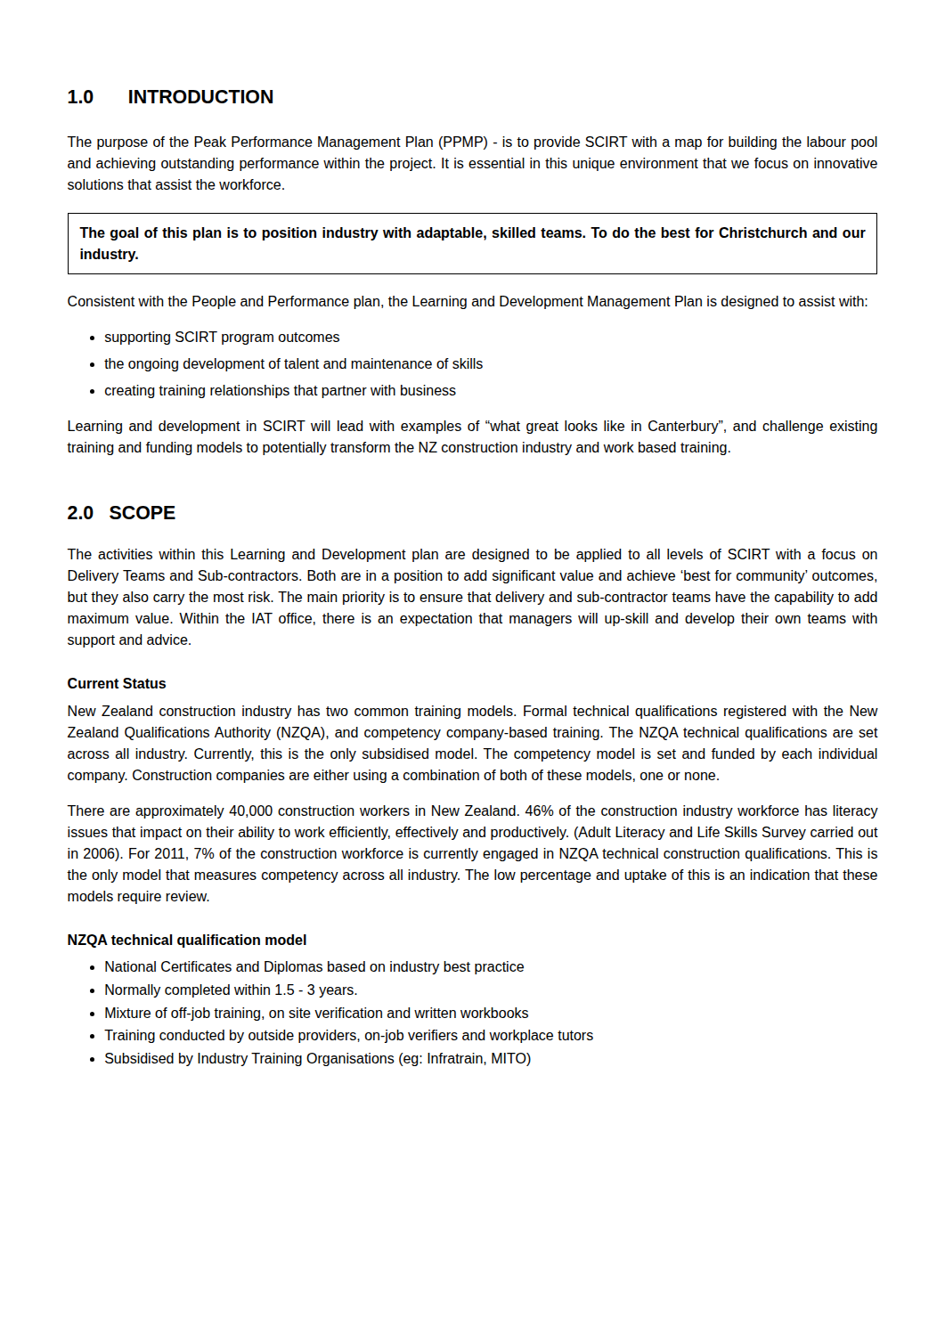1.0 INTRODUCTION
The purpose of the Peak Performance Management Plan (PPMP) - is to provide SCIRT with a map for building the labour pool and achieving outstanding performance within the project. It is essential in this unique environment that we focus on innovative solutions that assist the workforce.
The goal of this plan is to position industry with adaptable, skilled teams. To do the best for Christchurch and our industry.
Consistent with the People and Performance plan, the Learning and Development Management Plan is designed to assist with:
supporting SCIRT program outcomes
the ongoing development of talent and maintenance of skills
creating training relationships that partner with business
Learning and development in SCIRT will lead with examples of “what great looks like in Canterbury”, and challenge existing training and funding models to potentially transform the NZ construction industry and work based training.
2.0 SCOPE
The activities within this Learning and Development plan are designed to be applied to all levels of SCIRT with a focus on Delivery Teams and Sub-contractors. Both are in a position to add significant value and achieve ‘best for community’ outcomes, but they also carry the most risk. The main priority is to ensure that delivery and sub-contractor teams have the capability to add maximum value. Within the IAT office, there is an expectation that managers will up-skill and develop their own teams with support and advice.
Current Status
New Zealand construction industry has two common training models. Formal technical qualifications registered with the New Zealand Qualifications Authority (NZQA), and competency company-based training. The NZQA technical qualifications are set across all industry. Currently, this is the only subsidised model. The competency model is set and funded by each individual company. Construction companies are either using a combination of both of these models, one or none.
There are approximately 40,000 construction workers in New Zealand. 46% of the construction industry workforce has literacy issues that impact on their ability to work efficiently, effectively and productively. (Adult Literacy and Life Skills Survey carried out in 2006). For 2011, 7% of the construction workforce is currently engaged in NZQA technical construction qualifications. This is the only model that measures competency across all industry. The low percentage and uptake of this is an indication that these models require review.
NZQA technical qualification model
National Certificates and Diplomas based on industry best practice
Normally completed within 1.5 - 3 years.
Mixture of off-job training, on site verification and written workbooks
Training conducted by outside providers, on-job verifiers and workplace tutors
Subsidised by Industry Training Organisations (eg: Infratrain, MITO)